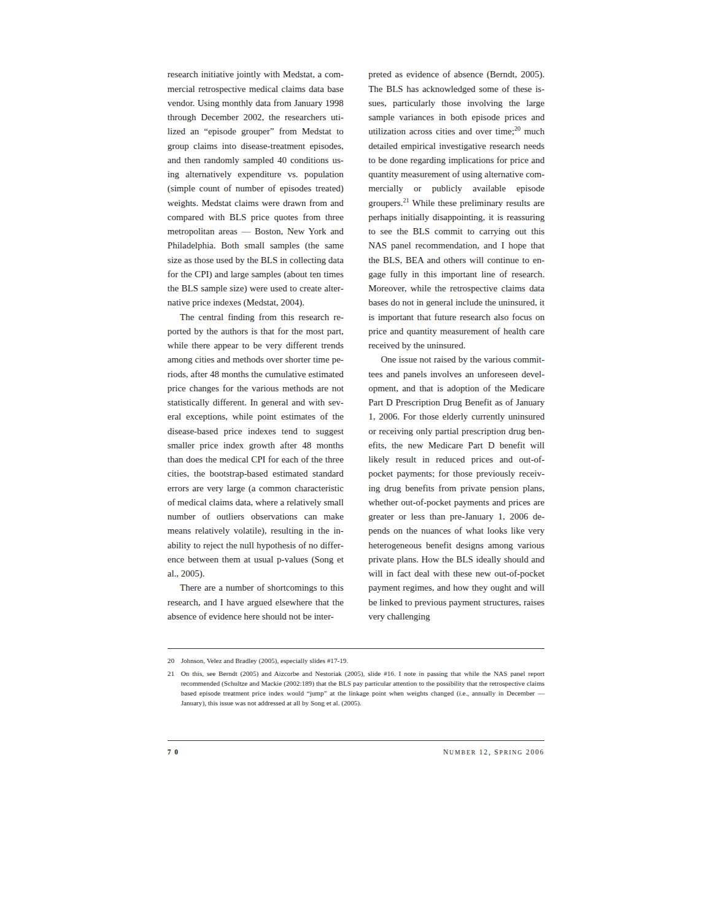research initiative jointly with Medstat, a commercial retrospective medical claims data base vendor. Using monthly data from January 1998 through December 2002, the researchers utilized an “episode grouper” from Medstat to group claims into disease-treatment episodes, and then randomly sampled 40 conditions using alternatively expenditure vs. population (simple count of number of episodes treated) weights. Medstat claims were drawn from and compared with BLS price quotes from three metropolitan areas — Boston, New York and Philadelphia. Both small samples (the same size as those used by the BLS in collecting data for the CPI) and large samples (about ten times the BLS sample size) were used to create alternative price indexes (Medstat, 2004).
The central finding from this research reported by the authors is that for the most part, while there appear to be very different trends among cities and methods over shorter time periods, after 48 months the cumulative estimated price changes for the various methods are not statistically different. In general and with several exceptions, while point estimates of the disease-based price indexes tend to suggest smaller price index growth after 48 months than does the medical CPI for each of the three cities, the bootstrap-based estimated standard errors are very large (a common characteristic of medical claims data, where a relatively small number of outliers observations can make means relatively volatile), resulting in the inability to reject the null hypothesis of no difference between them at usual p-values (Song et al., 2005).
There are a number of shortcomings to this research, and I have argued elsewhere that the absence of evidence here should not be inter-
preted as evidence of absence (Berndt, 2005). The BLS has acknowledged some of these issues, particularly those involving the large sample variances in both episode prices and utilization across cities and over time;20 much detailed empirical investigative research needs to be done regarding implications for price and quantity measurement of using alternative commercially or publicly available episode groupers.21 While these preliminary results are perhaps initially disappointing, it is reassuring to see the BLS commit to carrying out this NAS panel recommendation, and I hope that the BLS, BEA and others will continue to engage fully in this important line of research. Moreover, while the retrospective claims data bases do not in general include the uninsured, it is important that future research also focus on price and quantity measurement of health care received by the uninsured.
One issue not raised by the various committees and panels involves an unforeseen development, and that is adoption of the Medicare Part D Prescription Drug Benefit as of January 1, 2006. For those elderly currently uninsured or receiving only partial prescription drug benefits, the new Medicare Part D benefit will likely result in reduced prices and out-of-pocket payments; for those previously receiving drug benefits from private pension plans, whether out-of-pocket payments and prices are greater or less than pre-January 1, 2006 depends on the nuances of what looks like very heterogeneous benefit designs among various private plans. How the BLS ideally should and will in fact deal with these new out-of-pocket payment regimes, and how they ought and will be linked to previous payment structures, raises very challenging
20
Johnson, Velez and Bradley (2005), especially slides #17-19.
21
On this, see Berndt (2005) and Aizcorbe and Nestoriak (2005), slide #16. I note in passing that while the NAS panel report recommended (Schultze and Mackie (2002:189) that the BLS pay particular attention to the possibility that the retrospective claims based episode treatment price index would “jump” at the linkage point when weights changed (i.e., annually in December — January), this issue was not addressed at all by Song et al. (2005).
7 0
NUMBER 12, SPRING 2006